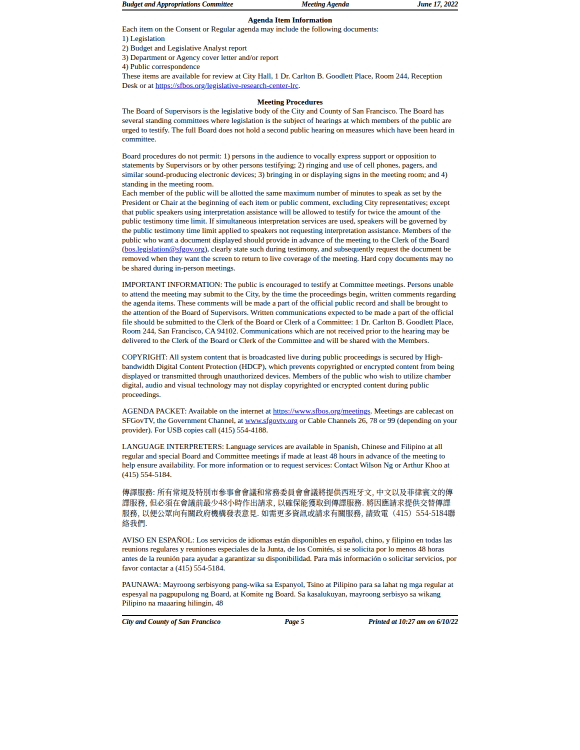Budget and Appropriations Committee
Meeting Agenda
June 17, 2022
Agenda Item Information
Each item on the Consent or Regular agenda may include the following documents:
1) Legislation
2) Budget and Legislative Analyst report
3) Department or Agency cover letter and/or report
4) Public correspondence
These items are available for review at City Hall, 1 Dr. Carlton B. Goodlett Place, Room 244, Reception Desk or at https://sfbos.org/legislative-research-center-lrc.
Meeting Procedures
The Board of Supervisors is the legislative body of the City and County of San Francisco. The Board has several standing committees where legislation is the subject of hearings at which members of the public are urged to testify. The full Board does not hold a second public hearing on measures which have been heard in committee.
Board procedures do not permit: 1) persons in the audience to vocally express support or opposition to statements by Supervisors or by other persons testifying; 2) ringing and use of cell phones, pagers, and similar sound-producing electronic devices; 3) bringing in or displaying signs in the meeting room; and 4) standing in the meeting room.
Each member of the public will be allotted the same maximum number of minutes to speak as set by the President or Chair at the beginning of each item or public comment, excluding City representatives; except that public speakers using interpretation assistance will be allowed to testify for twice the amount of the public testimony time limit. If simultaneous interpretation services are used, speakers will be governed by the public testimony time limit applied to speakers not requesting interpretation assistance. Members of the public who want a document displayed should provide in advance of the meeting to the Clerk of the Board (bos.legislation@sfgov.org), clearly state such during testimony, and subsequently request the document be removed when they want the screen to return to live coverage of the meeting. Hard copy documents may no be shared during in-person meetings.
IMPORTANT INFORMATION: The public is encouraged to testify at Committee meetings. Persons unable to attend the meeting may submit to the City, by the time the proceedings begin, written comments regarding the agenda items. These comments will be made a part of the official public record and shall be brought to the attention of the Board of Supervisors. Written communications expected to be made a part of the official file should be submitted to the Clerk of the Board or Clerk of a Committee: 1 Dr. Carlton B. Goodlett Place, Room 244, San Francisco, CA 94102. Communications which are not received prior to the hearing may be delivered to the Clerk of the Board or Clerk of the Committee and will be shared with the Members.
COPYRIGHT: All system content that is broadcasted live during public proceedings is secured by High-bandwidth Digital Content Protection (HDCP), which prevents copyrighted or encrypted content from being displayed or transmitted through unauthorized devices. Members of the public who wish to utilize chamber digital, audio and visual technology may not display copyrighted or encrypted content during public proceedings.
AGENDA PACKET: Available on the internet at https://www.sfbos.org/meetings. Meetings are cablecast on SFGovTV, the Government Channel, at www.sfgovtv.org or Cable Channels 26, 78 or 99 (depending on your provider). For USB copies call (415) 554-4188.
LANGUAGE INTERPRETERS: Language services are available in Spanish, Chinese and Filipino at all regular and special Board and Committee meetings if made at least 48 hours in advance of the meeting to help ensure availability. For more information or to request services: Contact Wilson Ng or Arthur Khoo at (415) 554-5184.
傳譯服務: 所有常規及特別市參事會會議和常務委員會會議將提供西班牙文, 中文以及菲律賓文的傳譯服務, 但必須在會議前最少48小時作出請求, 以確保能獲取到傳譯服務. 將因應請求提供交替傳譯服務, 以便公眾向有關政府機構發表意見. 如需更多資訊或請求有關服務, 請致電（415）554-5184聯絡我們.
AVISO EN ESPAÑOL: Los servicios de idiomas están disponibles en español, chino, y filipino en todas las reunions regulares y reuniones especiales de la Junta, de los Comités, si se solicita por lo menos 48 horas antes de la reunión para ayudar a garantizar su disponibilidad. Para más información o solicitar servicios, por favor contactar a (415) 554-5184.
PAUNAWA: Mayroong serbisyong pang-wika sa Espanyol, Tsino at Pilipino para sa lahat ng mga regular at espesyal na pagpupulong ng Board, at Komite ng Board. Sa kasalukuyan, mayroong serbisyo sa wikang Pilipino na maaaring hilingin, 48
City and County of San Francisco
Page 5
Printed at 10:27 am on 6/10/22